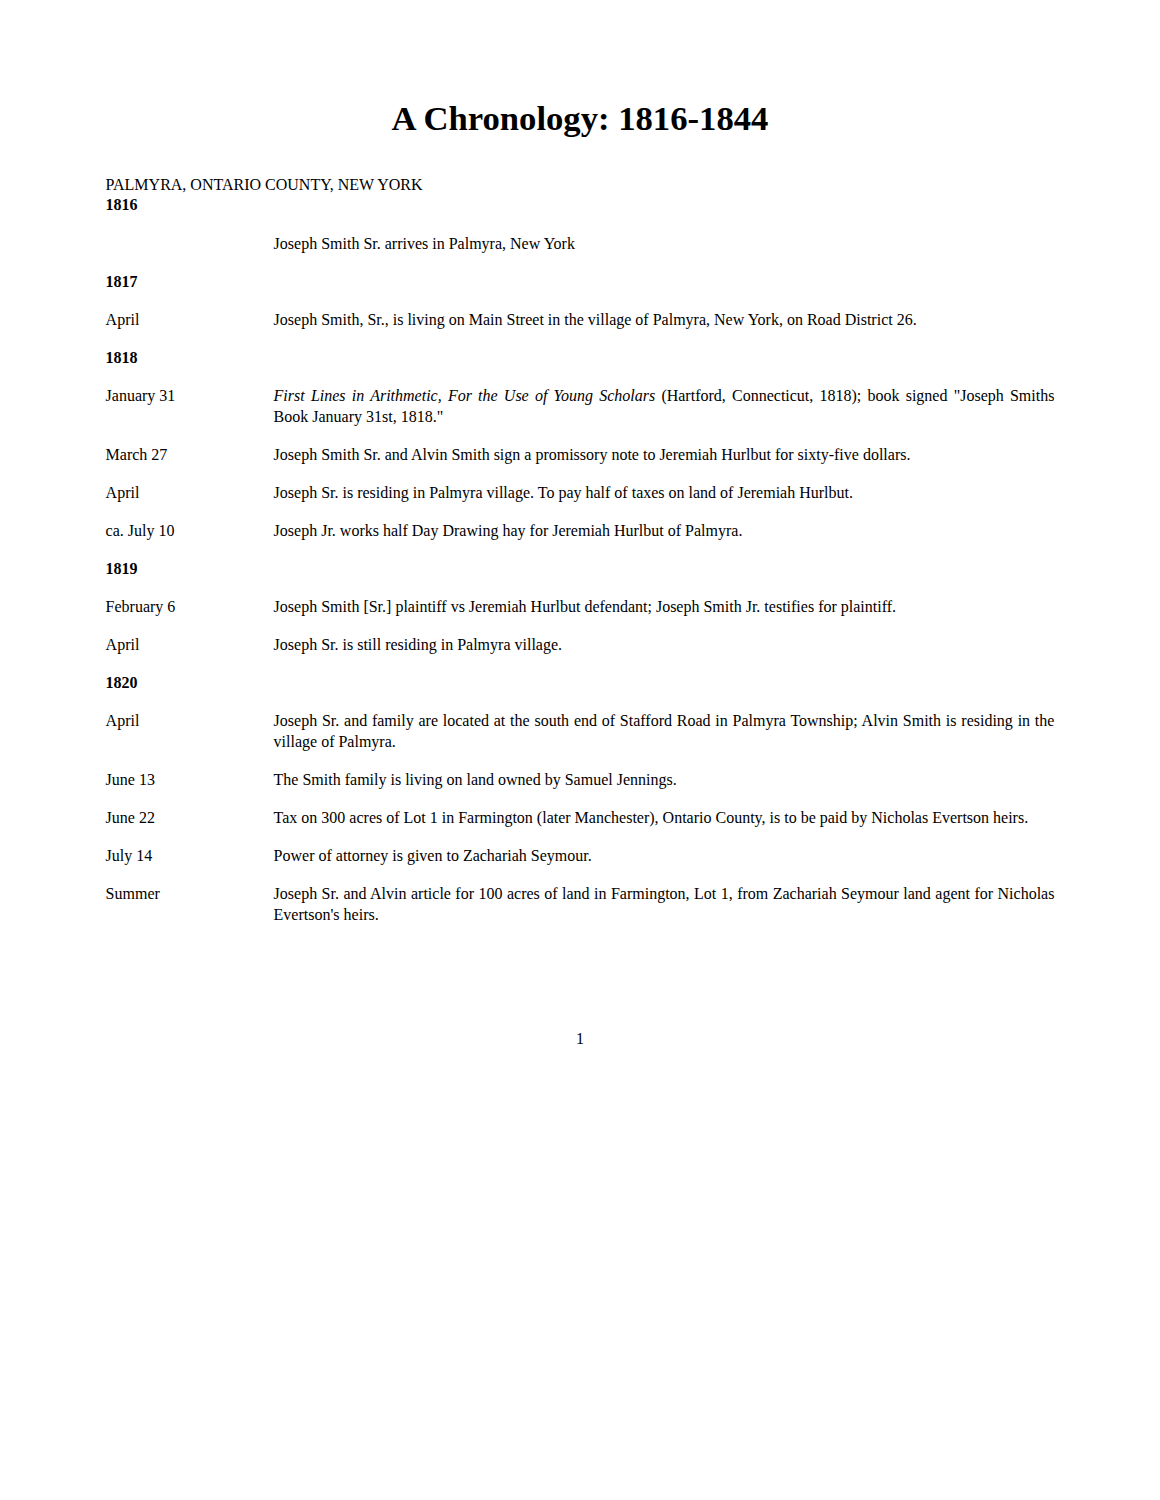A Chronology: 1816-1844
PALMYRA, ONTARIO COUNTY, NEW YORK
| 1816 | |
| | Joseph Smith Sr. arrives in Palmyra, New York |
| 1817 | |
| April | Joseph Smith, Sr., is living on Main Street in the village of Palmyra, New York, on Road District 26. |
| 1818 | |
| January 31 | First Lines in Arithmetic, For the Use of Young Scholars (Hartford, Connecticut, 1818); book signed "Joseph Smiths Book January 31st, 1818." |
| March 27 | Joseph Smith Sr. and Alvin Smith sign a promissory note to Jeremiah Hurlbut for sixty-five dollars. |
| April | Joseph Sr. is residing in Palmyra village. To pay half of taxes on land of Jeremiah Hurlbut. |
| ca. July 10 | Joseph Jr. works half Day Drawing hay for Jeremiah Hurlbut of Palmyra. |
| 1819 | |
| February 6 | Joseph Smith [Sr.] plaintiff vs Jeremiah Hurlbut defendant; Joseph Smith Jr. testifies for plaintiff. |
| April | Joseph Sr. is still residing in Palmyra village. |
| 1820 | |
| April | Joseph Sr. and family are located at the south end of Stafford Road in Palmyra Township; Alvin Smith is residing in the village of Palmyra. |
| June 13 | The Smith family is living on land owned by Samuel Jennings. |
| June 22 | Tax on 300 acres of Lot 1 in Farmington (later Manchester), Ontario County, is to be paid by Nicholas Evertson heirs. |
| July 14 | Power of attorney is given to Zachariah Seymour. |
| Summer | Joseph Sr. and Alvin article for 100 acres of land in Farmington, Lot 1, from Zachariah Seymour land agent for Nicholas Evertson's heirs. |
1